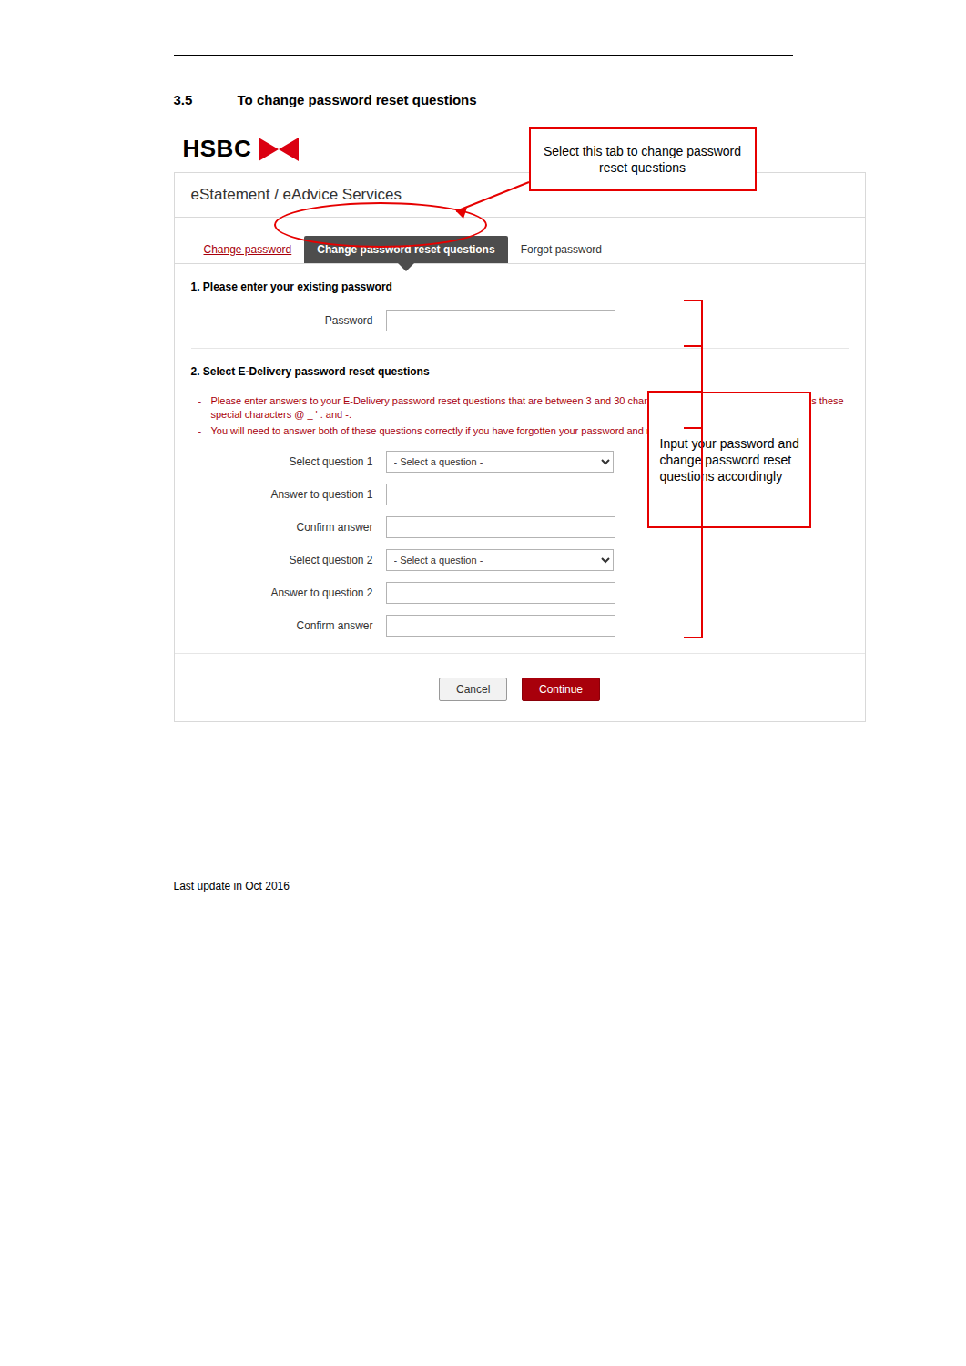3.5 To change password reset questions
HSBC
eStatement / eAdvice Services
Change password
Change password reset questions
Forgot password
1. Please enter your existing password
Password
2. Select E-Delivery password reset questions
Please enter answers to your E-Delivery password reset questions that are between 3 and 30 characters. A letters and spaces as well as these special characters @ _ ' . and -.
You will need to answer both of these questions correctly if you have forgotten your password and need to r
Select question 1
- Select a question -
Answer to question 1
Confirm answer
Select question 2
- Select a question -
Answer to question 2
Confirm answer
Cancel Continue
Select this tab to change password reset questions
Input your password and change password reset questions accordingly
Last update in Oct 2016